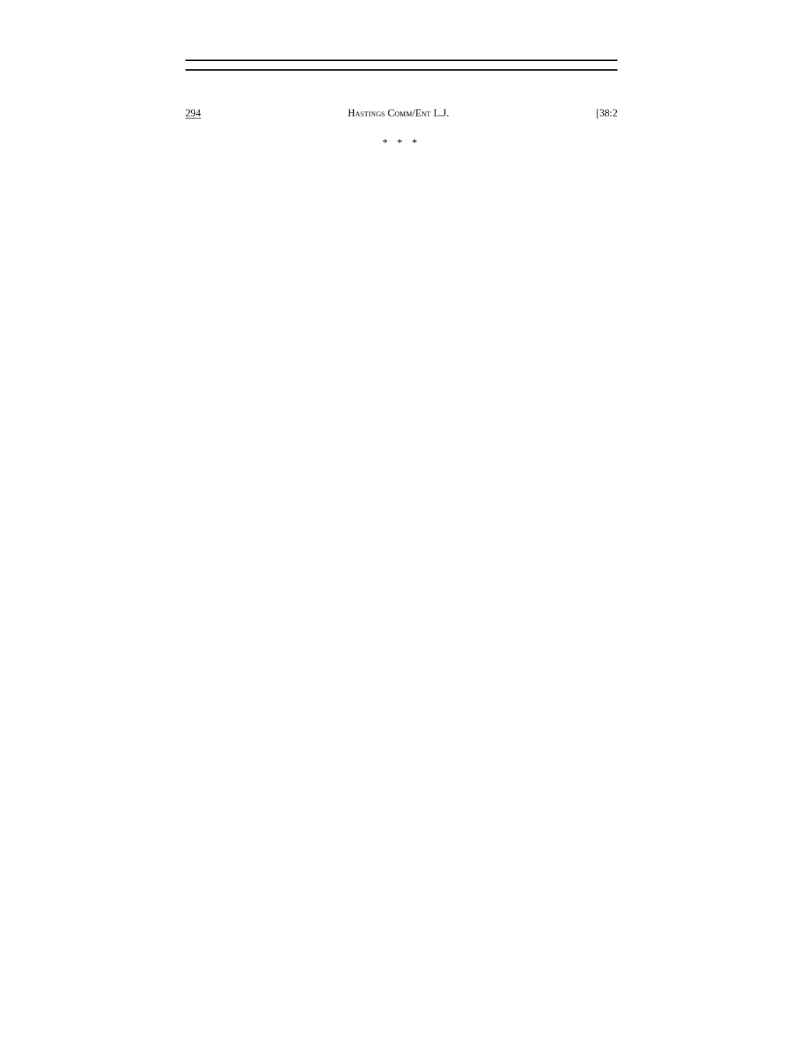294 Hastings Comm/Ent L.J. [38:2
* * *